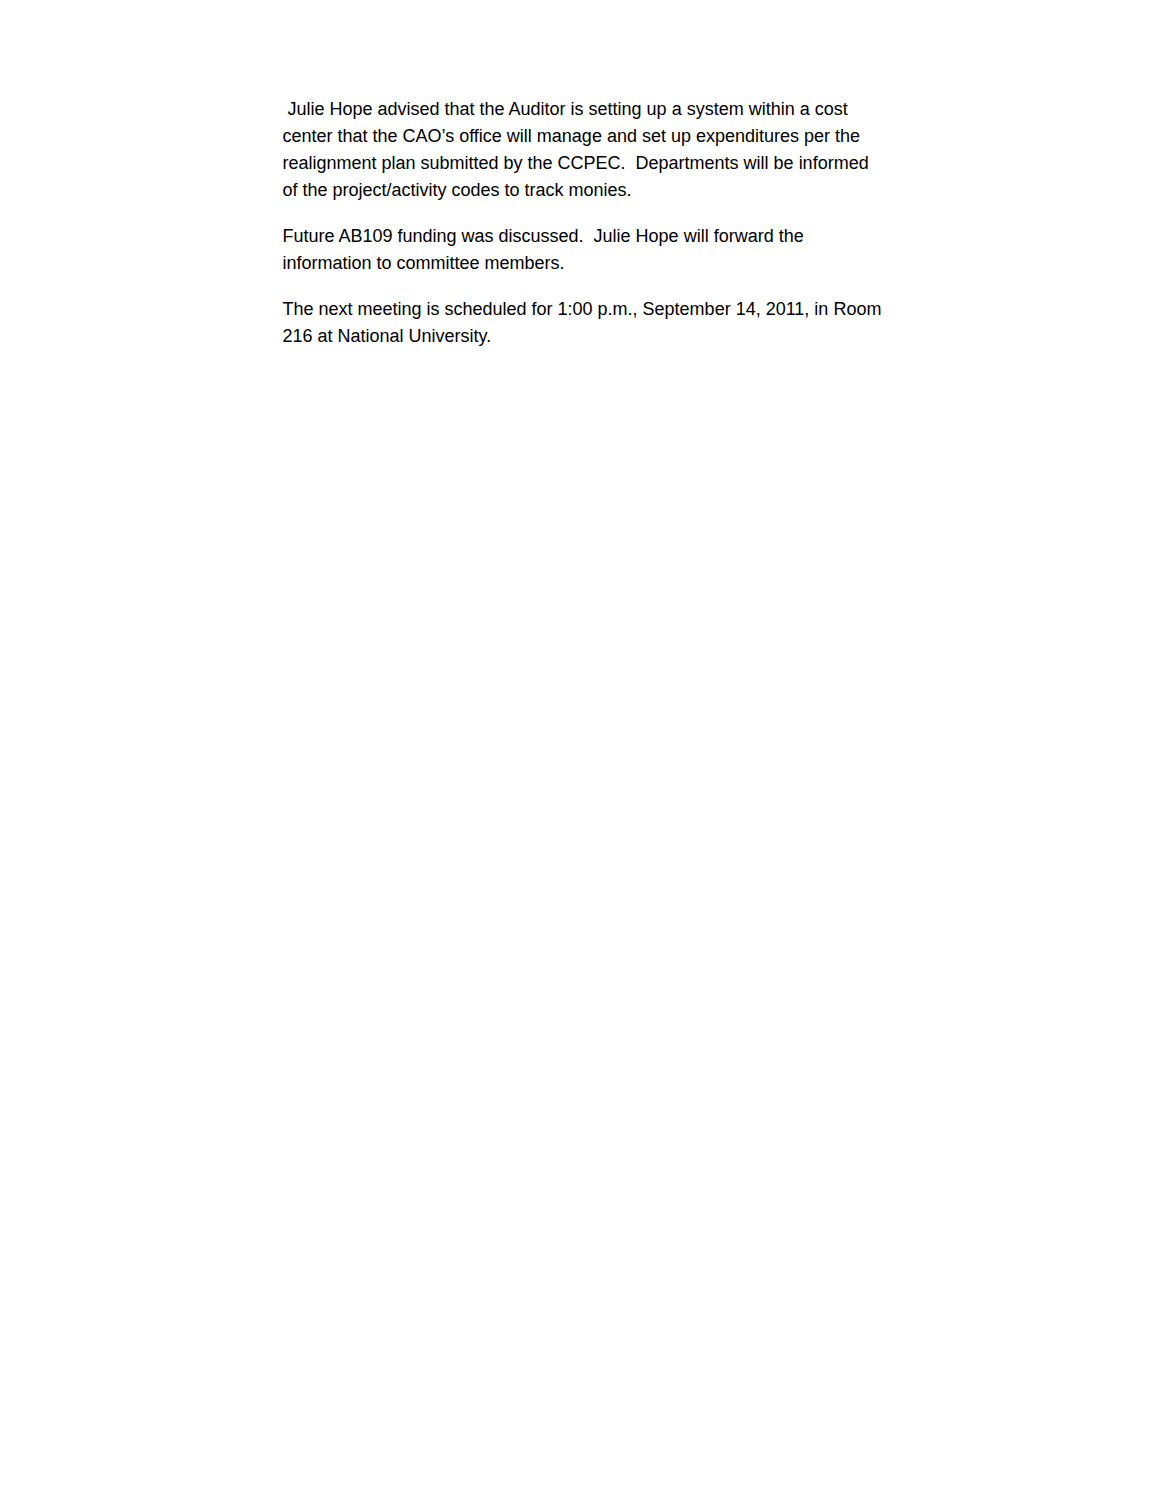Julie Hope advised that the Auditor is setting up a system within a cost center that the CAO’s office will manage and set up expenditures per the realignment plan submitted by the CCPEC. Departments will be informed of the project/activity codes to track monies.
Future AB109 funding was discussed. Julie Hope will forward the information to committee members.
The next meeting is scheduled for 1:00 p.m., September 14, 2011, in Room 216 at National University.